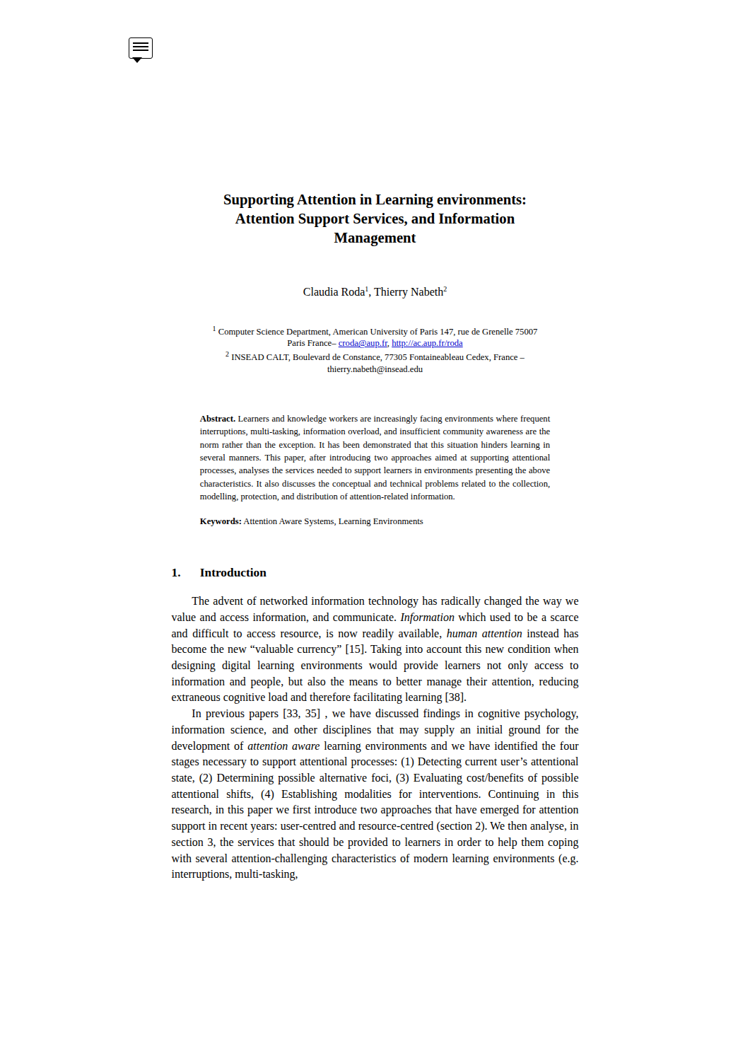Supporting Attention in Learning environments:
Attention Support Services, and Information
Management
Claudia Roda1, Thierry Nabeth2
1 Computer Science Department, American University of Paris 147, rue de Grenelle 75007
Paris France– croda@aup.fr, http://ac.aup.fr/roda
2 INSEAD CALT, Boulevard de Constance, 77305 Fontaineableau Cedex, France –
thierry.nabeth@insead.edu
Abstract. Learners and knowledge workers are increasingly facing environments where frequent interruptions, multi-tasking, information overload, and insufficient community awareness are the norm rather than the exception. It has been demonstrated that this situation hinders learning in several manners. This paper, after introducing two approaches aimed at supporting attentional processes, analyses the services needed to support learners in environments presenting the above characteristics. It also discusses the conceptual and technical problems related to the collection, modelling, protection, and distribution of attention-related information.
Keywords: Attention Aware Systems, Learning Environments
1. Introduction
The advent of networked information technology has radically changed the way we value and access information, and communicate. Information which used to be a scarce and difficult to access resource, is now readily available, human attention instead has become the new “valuable currency” [15]. Taking into account this new condition when designing digital learning environments would provide learners not only access to information and people, but also the means to better manage their attention, reducing extraneous cognitive load and therefore facilitating learning [38].
In previous papers [33, 35] , we have discussed findings in cognitive psychology, information science, and other disciplines that may supply an initial ground for the development of attention aware learning environments and we have identified the four stages necessary to support attentional processes: (1) Detecting current user’s attentional state, (2) Determining possible alternative foci, (3) Evaluating cost/benefits of possible attentional shifts, (4) Establishing modalities for interventions. Continuing in this research, in this paper we first introduce two approaches that have emerged for attention support in recent years: user-centred and resource-centred (section 2). We then analyse, in section 3, the services that should be provided to learners in order to help them coping with several attention-challenging characteristics of modern learning environments (e.g. interruptions, multi-tasking,